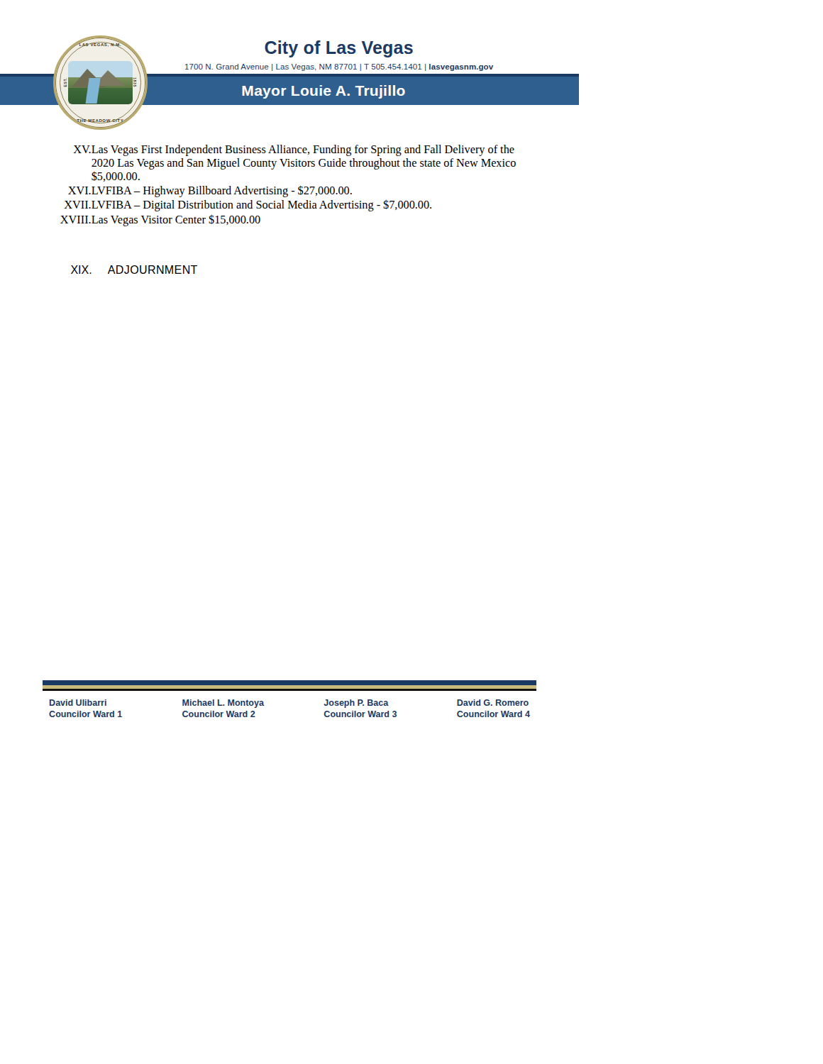LAS VEGAS, N.M. THE MEADOW CITY EST. 1835
City of Las Vegas
1700 N. Grand Avenue | Las Vegas, NM 87701 | T 505.454.1401 | lasvegasnm.gov
Mayor Louie A. Trujillo
| XV. | Las Vegas First Independent Business Alliance, Funding for Spring and Fall Delivery of the 2020 Las Vegas and San Miguel County Visitors Guide throughout the state of New Mexico $5,000.00. |
| XVI. | LVFIBA – Highway Billboard Advertising - $27,000.00. |
| XVII. | LVFIBA – Digital Distribution and Social Media Advertising - $7,000.00. |
| XVIII. | Las Vegas Visitor Center $15,000.00 |
| XIX. | ADJOURNMENT |
David Ulibarri
Councilor Ward 1
Michael L. Montoya
Councilor Ward 2
Joseph P. Baca
Councilor Ward 3
David G. Romero
Councilor Ward 4